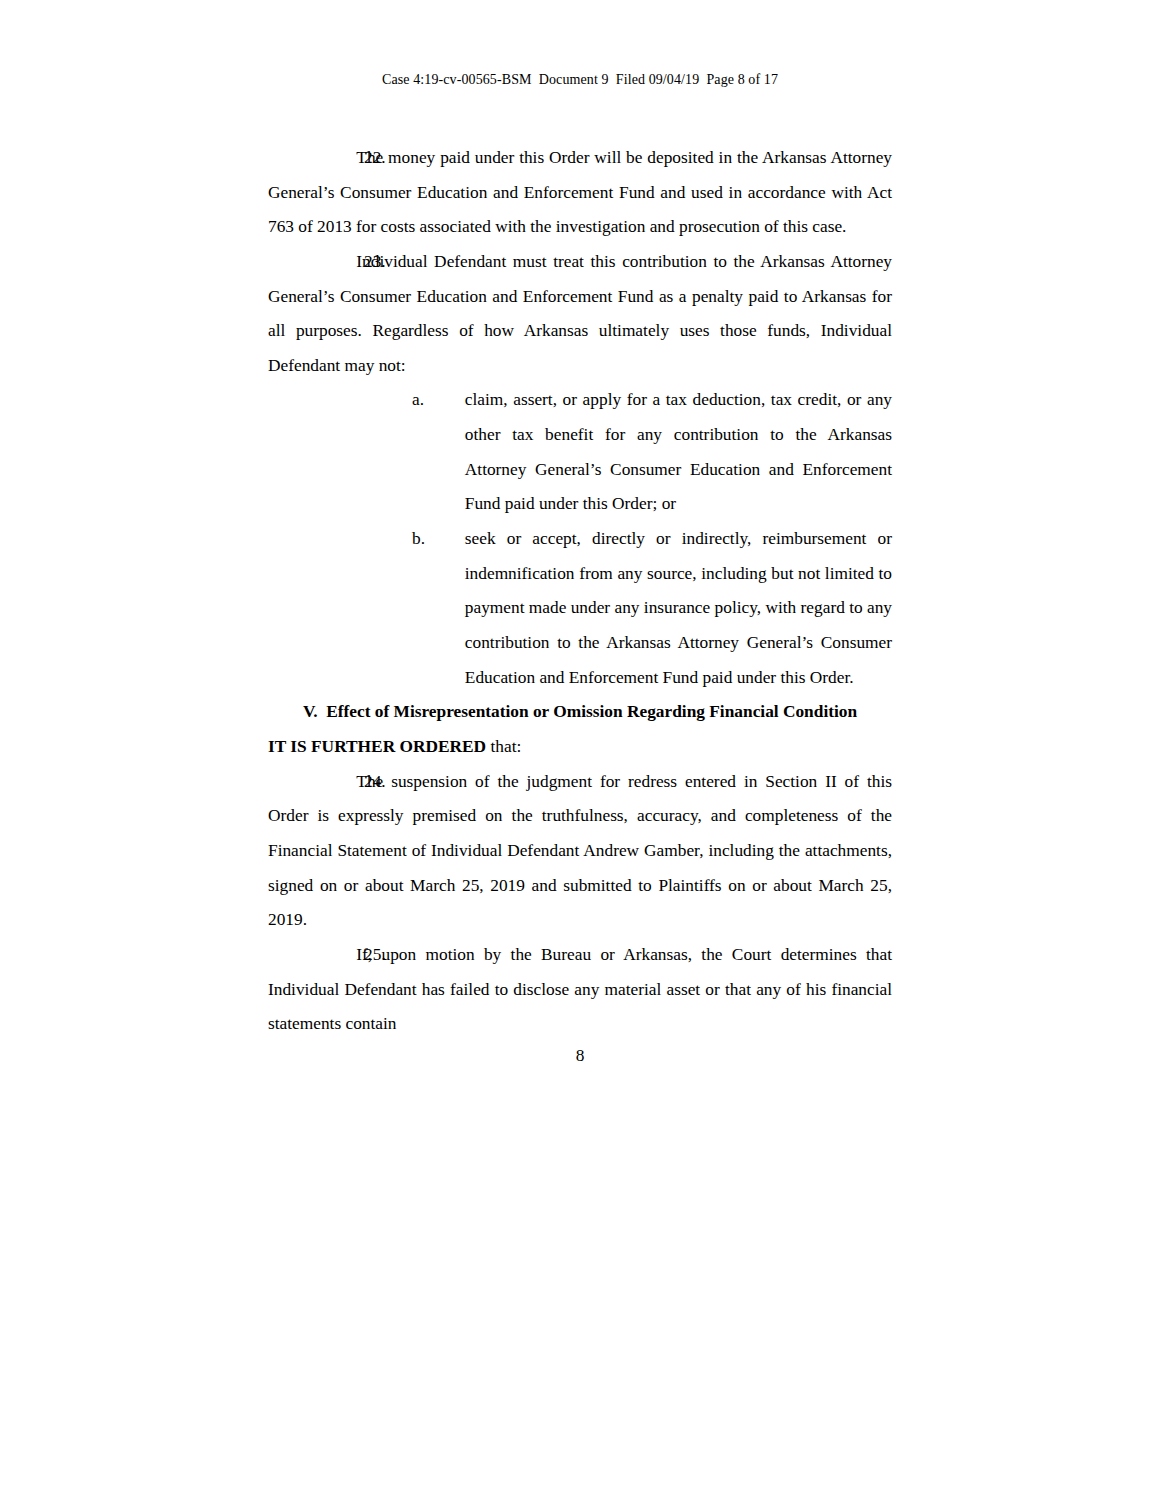Case 4:19-cv-00565-BSM Document 9 Filed 09/04/19 Page 8 of 17
22. The money paid under this Order will be deposited in the Arkansas Attorney General’s Consumer Education and Enforcement Fund and used in accordance with Act 763 of 2013 for costs associated with the investigation and prosecution of this case.
23. Individual Defendant must treat this contribution to the Arkansas Attorney General’s Consumer Education and Enforcement Fund as a penalty paid to Arkansas for all purposes. Regardless of how Arkansas ultimately uses those funds, Individual Defendant may not:
a. claim, assert, or apply for a tax deduction, tax credit, or any other tax benefit for any contribution to the Arkansas Attorney General’s Consumer Education and Enforcement Fund paid under this Order; or
b. seek or accept, directly or indirectly, reimbursement or indemnification from any source, including but not limited to payment made under any insurance policy, with regard to any contribution to the Arkansas Attorney General’s Consumer Education and Enforcement Fund paid under this Order.
V. Effect of Misrepresentation or Omission Regarding Financial Condition
IT IS FURTHER ORDERED that:
24. The suspension of the judgment for redress entered in Section II of this Order is expressly premised on the truthfulness, accuracy, and completeness of the Financial Statement of Individual Defendant Andrew Gamber, including the attachments, signed on or about March 25, 2019 and submitted to Plaintiffs on or about March 25, 2019.
25. If, upon motion by the Bureau or Arkansas, the Court determines that Individual Defendant has failed to disclose any material asset or that any of his financial statements contain
8